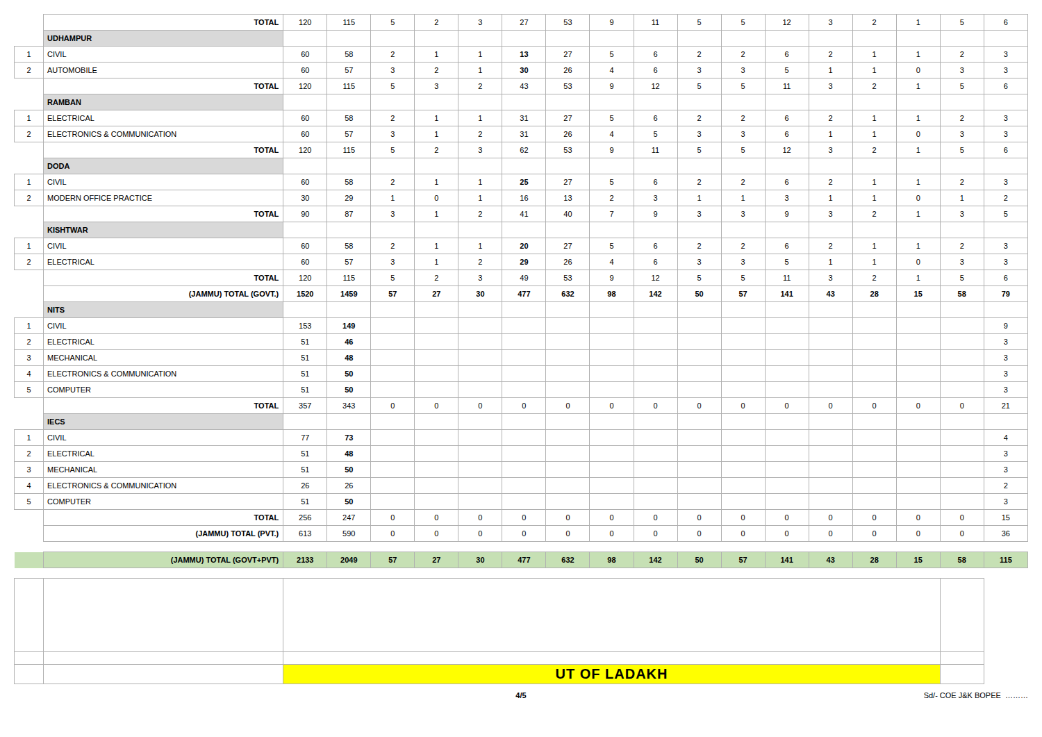| | TOTAL | 120 | 115 | 5 | 2 | 3 | 27 | 53 | 9 | 11 | 5 | 5 | 12 | 3 | 2 | 1 | 5 | 6 |
| | UDHAMPUR | | | | | | | | | | | | | | | | | |
| 1 | CIVIL | 60 | 58 | 2 | 1 | 1 | 13 | 27 | 5 | 6 | 2 | 2 | 6 | 2 | 1 | 1 | 2 | 3 |
| 2 | AUTOMOBILE | 60 | 57 | 3 | 2 | 1 | 30 | 26 | 4 | 6 | 3 | 3 | 5 | 1 | 1 | 0 | 3 | 3 |
| | TOTAL | 120 | 115 | 5 | 3 | 2 | 43 | 53 | 9 | 12 | 5 | 5 | 11 | 3 | 2 | 1 | 5 | 6 |
| | RAMBAN | | | | | | | | | | | | | | | | | |
| 1 | ELECTRICAL | 60 | 58 | 2 | 1 | 1 | 31 | 27 | 5 | 6 | 2 | 2 | 6 | 2 | 1 | 1 | 2 | 3 |
| 2 | ELECTRONICS & COMMUNICATION | 60 | 57 | 3 | 1 | 2 | 31 | 26 | 4 | 5 | 3 | 3 | 6 | 1 | 1 | 0 | 3 | 3 |
| | TOTAL | 120 | 115 | 5 | 2 | 3 | 62 | 53 | 9 | 11 | 5 | 5 | 12 | 3 | 2 | 1 | 5 | 6 |
| | DODA | | | | | | | | | | | | | | | | | |
| 1 | CIVIL | 60 | 58 | 2 | 1 | 1 | 25 | 27 | 5 | 6 | 2 | 2 | 6 | 2 | 1 | 1 | 2 | 3 |
| 2 | MODERN OFFICE PRACTICE | 30 | 29 | 1 | 0 | 1 | 16 | 13 | 2 | 3 | 1 | 1 | 3 | 1 | 1 | 0 | 1 | 2 |
| | TOTAL | 90 | 87 | 3 | 1 | 2 | 41 | 40 | 7 | 9 | 3 | 3 | 9 | 3 | 2 | 1 | 3 | 5 |
| | KISHTWAR | | | | | | | | | | | | | | | | | |
| 1 | CIVIL | 60 | 58 | 2 | 1 | 1 | 20 | 27 | 5 | 6 | 2 | 2 | 6 | 2 | 1 | 1 | 2 | 3 |
| 2 | ELECTRICAL | 60 | 57 | 3 | 1 | 2 | 29 | 26 | 4 | 6 | 3 | 3 | 5 | 1 | 1 | 0 | 3 | 3 |
| | TOTAL | 120 | 115 | 5 | 2 | 3 | 49 | 53 | 9 | 12 | 5 | 5 | 11 | 3 | 2 | 1 | 5 | 6 |
| | (JAMMU) TOTAL (GOVT.) | 1520 | 1459 | 57 | 27 | 30 | 477 | 632 | 98 | 142 | 50 | 57 | 141 | 43 | 28 | 15 | 58 | 79 |
| | NITS | | | | | | | | | | | | | | | | | |
| 1 | CIVIL | 153 | 149 | | | | | | | | | | | | | | | 9 |
| 2 | ELECTRICAL | 51 | 46 | | | | | | | | | | | | | | | 3 |
| 3 | MECHANICAL | 51 | 48 | | | | | | | | | | | | | | | 3 |
| 4 | ELECTRONICS & COMMUNICATION | 51 | 50 | | | | | | | | | | | | | | | 3 |
| 5 | COMPUTER | 51 | 50 | | | | | | | | | | | | | | | 3 |
| | TOTAL | 357 | 343 | 0 | 0 | 0 | 0 | 0 | 0 | 0 | 0 | 0 | 0 | 0 | 0 | 0 | 0 | 21 |
| | IECS | | | | | | | | | | | | | | | | | |
| 1 | CIVIL | 77 | 73 | | | | | | | | | | | | | | | 4 |
| 2 | ELECTRICAL | 51 | 48 | | | | | | | | | | | | | | | 3 |
| 3 | MECHANICAL | 51 | 50 | | | | | | | | | | | | | | | 3 |
| 4 | ELECTRONICS & COMMUNICATION | 26 | 26 | | | | | | | | | | | | | | | 2 |
| 5 | COMPUTER | 51 | 50 | | | | | | | | | | | | | | | 3 |
| | TOTAL | 256 | 247 | 0 | 0 | 0 | 0 | 0 | 0 | 0 | 0 | 0 | 0 | 0 | 0 | 0 | 0 | 15 |
| | (JAMMU) TOTAL (PVT.) | 613 | 590 | 0 | 0 | 0 | 0 | 0 | 0 | 0 | 0 | 0 | 0 | 0 | 0 | 0 | 0 | 36 |
| | (JAMMU) TOTAL (GOVT+PVT) | 2133 | 2049 | 57 | 27 | 30 | 477 | 632 | 98 | 142 | 50 | 57 | 141 | 43 | 28 | 15 | 58 | 115 |
| | | UT OF LADAKH | |
4/5
Sd/- COE J&K BOPEE ………